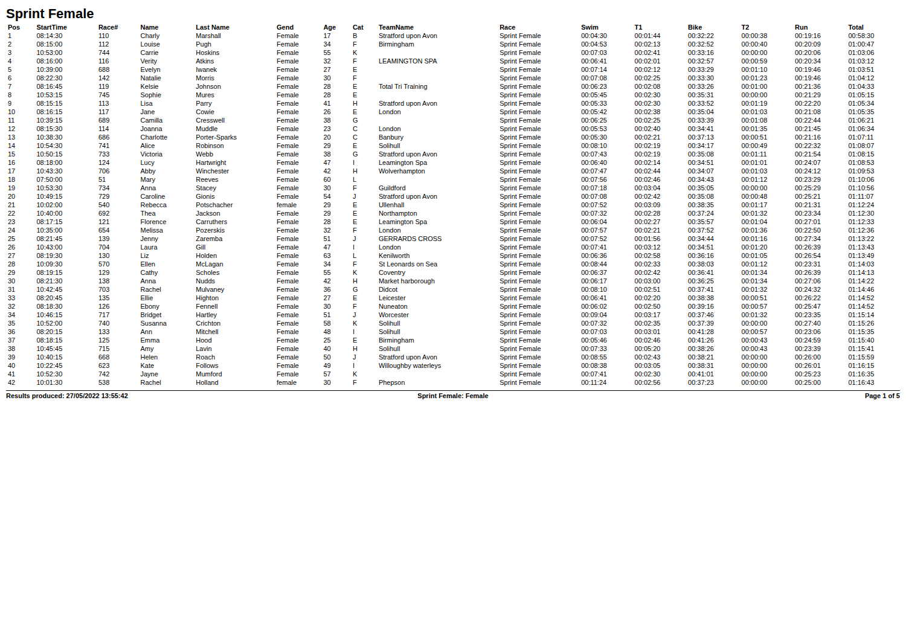Sprint Female
| Pos | StartTime | Race# | Name | Last Name | Gend | Age | Cat | TeamName | Race | Swim | T1 | Bike | T2 | Run | Total |
| --- | --- | --- | --- | --- | --- | --- | --- | --- | --- | --- | --- | --- | --- | --- | --- |
| 1 | 08:14:30 | 110 | Charly | Marshall | Female | 17 | B | Stratford upon Avon | Sprint Female | 00:04:30 | 00:01:44 | 00:32:22 | 00:00:38 | 00:19:16 | 00:58:30 |
| 2 | 08:15:00 | 112 | Louise | Pugh | Female | 34 | F | Birmingham | Sprint Female | 00:04:53 | 00:02:13 | 00:32:52 | 00:00:40 | 00:20:09 | 01:00:47 |
| 3 | 10:53:00 | 744 | Carrie | Hoskins | Female | 55 | K | | Sprint Female | 00:07:03 | 00:02:41 | 00:33:16 | 00:00:00 | 00:20:06 | 01:03:06 |
| 4 | 08:16:00 | 116 | Verity | Atkins | Female | 32 | F | LEAMINGTON SPA | Sprint Female | 00:06:41 | 00:02:01 | 00:32:57 | 00:00:59 | 00:20:34 | 01:03:12 |
| 5 | 10:39:00 | 688 | Evelyn | Iwanek | Female | 27 | E | | Sprint Female | 00:07:14 | 00:02:12 | 00:33:29 | 00:01:10 | 00:19:46 | 01:03:51 |
| 6 | 08:22:30 | 142 | Natalie | Morris | Female | 30 | F | | Sprint Female | 00:07:08 | 00:02:25 | 00:33:30 | 00:01:23 | 00:19:46 | 01:04:12 |
| 7 | 08:16:45 | 119 | Kelsie | Johnson | Female | 28 | E | Total Tri Training | Sprint Female | 00:06:23 | 00:02:08 | 00:33:26 | 00:01:00 | 00:21:36 | 01:04:33 |
| 8 | 10:53:15 | 745 | Sophie | Mures | Female | 28 | E | | Sprint Female | 00:05:45 | 00:02:30 | 00:35:31 | 00:00:00 | 00:21:29 | 01:05:15 |
| 9 | 08:15:15 | 113 | Lisa | Parry | Female | 41 | H | Stratford upon Avon | Sprint Female | 00:05:33 | 00:02:30 | 00:33:52 | 00:01:19 | 00:22:20 | 01:05:34 |
| 10 | 08:16:15 | 117 | Jane | Cowie | Female | 26 | E | London | Sprint Female | 00:05:42 | 00:02:38 | 00:35:04 | 00:01:03 | 00:21:08 | 01:05:35 |
| 11 | 10:39:15 | 689 | Camilla | Cresswell | Female | 38 | G | | Sprint Female | 00:06:25 | 00:02:25 | 00:33:39 | 00:01:08 | 00:22:44 | 01:06:21 |
| 12 | 08:15:30 | 114 | Joanna | Muddle | Female | 23 | C | London | Sprint Female | 00:05:53 | 00:02:40 | 00:34:41 | 00:01:35 | 00:21:45 | 01:06:34 |
| 13 | 10:38:30 | 686 | Charlotte | Porter-Sparks | Female | 20 | C | Banbury | Sprint Female | 00:05:30 | 00:02:21 | 00:37:13 | 00:00:51 | 00:21:16 | 01:07:11 |
| 14 | 10:54:30 | 741 | Alice | Robinson | Female | 29 | E | Solihull | Sprint Female | 00:08:10 | 00:02:19 | 00:34:17 | 00:00:49 | 00:22:32 | 01:08:07 |
| 15 | 10:50:15 | 733 | Victoria | Webb | Female | 38 | G | Stratford upon Avon | Sprint Female | 00:07:43 | 00:02:19 | 00:35:08 | 00:01:11 | 00:21:54 | 01:08:15 |
| 16 | 08:18:00 | 124 | Lucy | Hartwright | Female | 47 | I | Leamington Spa | Sprint Female | 00:06:40 | 00:02:14 | 00:34:51 | 00:01:01 | 00:24:07 | 01:08:53 |
| 17 | 10:43:30 | 706 | Abby | Winchester | Female | 42 | H | Wolverhampton | Sprint Female | 00:07:47 | 00:02:44 | 00:34:07 | 00:01:03 | 00:24:12 | 01:09:53 |
| 18 | 07:50:00 | 51 | Mary | Reeves | Female | 60 | L | | Sprint Female | 00:07:56 | 00:02:46 | 00:34:43 | 00:01:12 | 00:23:29 | 01:10:06 |
| 19 | 10:53:30 | 734 | Anna | Stacey | Female | 30 | F | Guildford | Sprint Female | 00:07:18 | 00:03:04 | 00:35:05 | 00:00:00 | 00:25:29 | 01:10:56 |
| 20 | 10:49:15 | 729 | Caroline | Gionis | Female | 54 | J | Stratford upon Avon | Sprint Female | 00:07:08 | 00:02:42 | 00:35:08 | 00:00:48 | 00:25:21 | 01:11:07 |
| 21 | 10:02:00 | 540 | Rebecca | Potschacher | female | 29 | E | Ullenhall | Sprint Female | 00:07:52 | 00:03:09 | 00:38:35 | 00:01:17 | 00:21:31 | 01:12:24 |
| 22 | 10:40:00 | 692 | Thea | Jackson | Female | 29 | E | Northampton | Sprint Female | 00:07:32 | 00:02:28 | 00:37:24 | 00:01:32 | 00:23:34 | 01:12:30 |
| 23 | 08:17:15 | 121 | Florence | Carruthers | Female | 28 | E | Leamington Spa | Sprint Female | 00:06:04 | 00:02:27 | 00:35:57 | 00:01:04 | 00:27:01 | 01:12:33 |
| 24 | 10:35:00 | 654 | Melissa | Pozerskis | Female | 32 | F | London | Sprint Female | 00:07:57 | 00:02:21 | 00:37:52 | 00:01:36 | 00:22:50 | 01:12:36 |
| 25 | 08:21:45 | 139 | Jenny | Zaremba | Female | 51 | J | GERRARDS CROSS | Sprint Female | 00:07:52 | 00:01:56 | 00:34:44 | 00:01:16 | 00:27:34 | 01:13:22 |
| 26 | 10:43:00 | 704 | Laura | Gill | Female | 47 | I | London | Sprint Female | 00:07:41 | 00:03:12 | 00:34:51 | 00:01:20 | 00:26:39 | 01:13:43 |
| 27 | 08:19:30 | 130 | Liz | Holden | Female | 63 | L | Kenilworth | Sprint Female | 00:06:36 | 00:02:58 | 00:36:16 | 00:01:05 | 00:26:54 | 01:13:49 |
| 28 | 10:09:30 | 570 | Ellen | McLagan | Female | 34 | F | St Leonards on Sea | Sprint Female | 00:08:44 | 00:02:33 | 00:38:03 | 00:01:12 | 00:23:31 | 01:14:03 |
| 29 | 08:19:15 | 129 | Cathy | Scholes | Female | 55 | K | Coventry | Sprint Female | 00:06:37 | 00:02:42 | 00:36:41 | 00:01:34 | 00:26:39 | 01:14:13 |
| 30 | 08:21:30 | 138 | Anna | Nudds | Female | 42 | H | Market harborough | Sprint Female | 00:06:17 | 00:03:00 | 00:36:25 | 00:01:34 | 00:27:06 | 01:14:22 |
| 31 | 10:42:45 | 703 | Rachel | Mulvaney | Female | 36 | G | Didcot | Sprint Female | 00:08:10 | 00:02:51 | 00:37:41 | 00:01:32 | 00:24:32 | 01:14:46 |
| 33 | 08:20:45 | 135 | Ellie | Highton | Female | 27 | E | Leicester | Sprint Female | 00:06:41 | 00:02:20 | 00:38:38 | 00:00:51 | 00:26:22 | 01:14:52 |
| 32 | 08:18:30 | 126 | Ebony | Fennell | Female | 30 | F | Nuneaton | Sprint Female | 00:06:02 | 00:02:50 | 00:39:16 | 00:00:57 | 00:25:47 | 01:14:52 |
| 34 | 10:46:15 | 717 | Bridget | Hartley | Female | 51 | J | Worcester | Sprint Female | 00:09:04 | 00:03:17 | 00:37:46 | 00:01:32 | 00:23:35 | 01:15:14 |
| 35 | 10:52:00 | 740 | Susanna | Crichton | Female | 58 | K | Solihull | Sprint Female | 00:07:32 | 00:02:35 | 00:37:39 | 00:00:00 | 00:27:40 | 01:15:26 |
| 36 | 08:20:15 | 133 | Ann | Mitchell | Female | 48 | I | Solihull | Sprint Female | 00:07:03 | 00:03:01 | 00:41:28 | 00:00:57 | 00:23:06 | 01:15:35 |
| 37 | 08:18:15 | 125 | Emma | Hood | Female | 25 | E | Birmingham | Sprint Female | 00:05:46 | 00:02:46 | 00:41:26 | 00:00:43 | 00:24:59 | 01:15:40 |
| 38 | 10:45:45 | 715 | Amy | Lavin | Female | 40 | H | Solihull | Sprint Female | 00:07:33 | 00:05:20 | 00:38:26 | 00:00:43 | 00:23:39 | 01:15:41 |
| 39 | 10:40:15 | 668 | Helen | Roach | Female | 50 | J | Stratford upon Avon | Sprint Female | 00:08:55 | 00:02:43 | 00:38:21 | 00:00:00 | 00:26:00 | 01:15:59 |
| 40 | 10:22:45 | 623 | Kate | Follows | Female | 49 | I | Willoughby waterleys | Sprint Female | 00:08:38 | 00:03:05 | 00:38:31 | 00:00:00 | 00:26:01 | 01:16:15 |
| 41 | 10:52:30 | 742 | Jayne | Mumford | Female | 57 | K | | Sprint Female | 00:07:41 | 00:02:30 | 00:41:01 | 00:00:00 | 00:25:23 | 01:16:35 |
| 42 | 10:01:30 | 538 | Rachel | Holland | female | 30 | F | Phepson | Sprint Female | 00:11:24 | 00:02:56 | 00:37:23 | 00:00:00 | 00:25:00 | 01:16:43 |
Results produced: 27/05/2022 13:55:42
Sprint Female: Female
Page 1 of 5